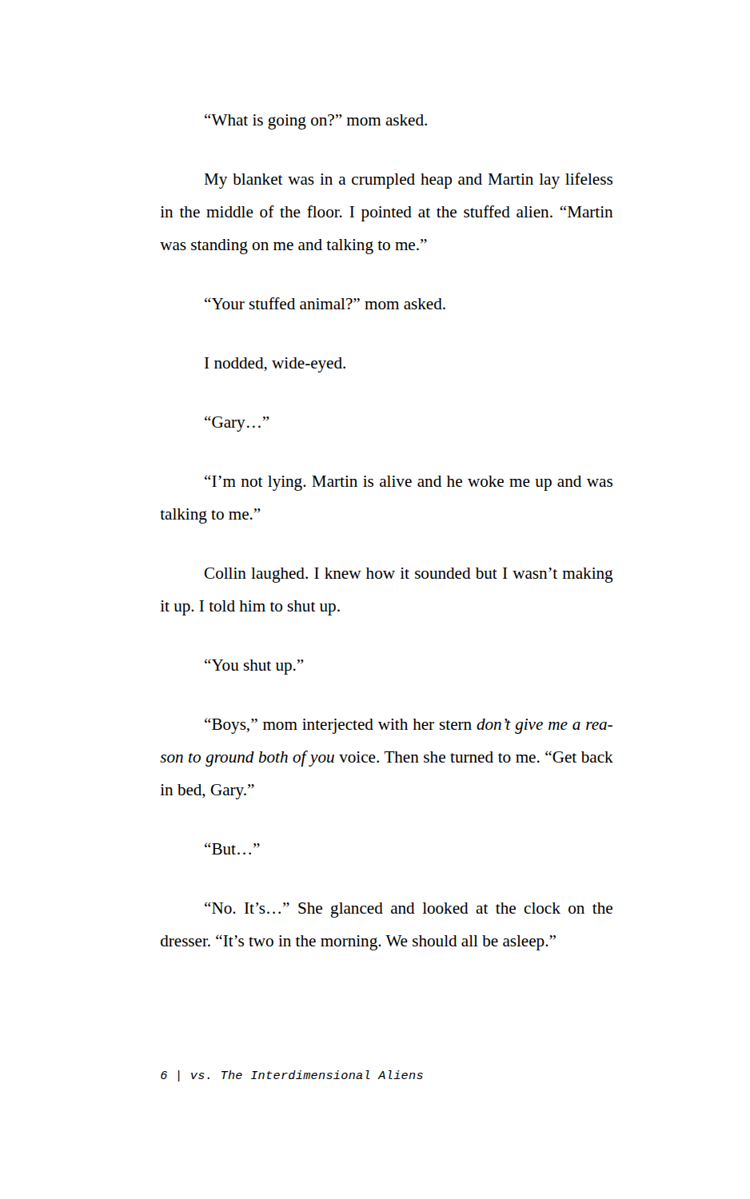“What is going on?” mom asked.
My blanket was in a crumpled heap and Martin lay lifeless in the middle of the floor. I pointed at the stuffed alien. “Martin was standing on me and talking to me.”
“Your stuffed animal?” mom asked.
I nodded, wide-eyed.
“Gary…”
“I’m not lying. Martin is alive and he woke me up and was talking to me.”
Collin laughed. I knew how it sounded but I wasn’t making it up. I told him to shut up.
“You shut up.”
“Boys,” mom interjected with her stern don’t give me a reason to ground both of you voice. Then she turned to me. “Get back in bed, Gary.”
“But…”
“No. It’s…” She glanced and looked at the clock on the dresser. “It’s two in the morning. We should all be asleep.”
6 | vs. The Interdimensional Aliens